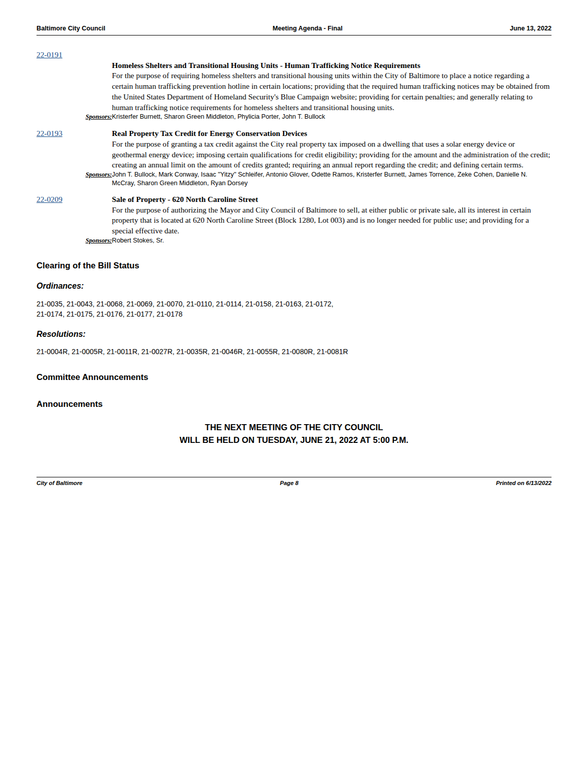Baltimore City Council
Meeting Agenda - Final
June 13, 2022
| 22-0191 | |
| | Homeless Shelters and Transitional Housing Units - Human Trafficking Notice Requirements For the purpose of requiring homeless shelters and transitional housing units within the City of Baltimore to place a notice regarding a certain human trafficking prevention hotline in certain locations; providing that the required human trafficking notices may be obtained from the United States Department of Homeland Security's Blue Campaign website; providing for certain penalties; and generally relating to human trafficking notice requirements for homeless shelters and transitional housing units. |
| Sponsors: | Kristerfer Burnett, Sharon Green Middleton, Phylicia Porter, John T. Bullock |
| 22-0193 | Real Property Tax Credit for Energy Conservation Devices For the purpose of granting a tax credit against the City real property tax imposed on a dwelling that uses a solar energy device or geothermal energy device; imposing certain qualifications for credit eligibility; providing for the amount and the administration of the credit; creating an annual limit on the amount of credits granted; requiring an annual report regarding the credit; and defining certain terms. |
| Sponsors: | John T. Bullock, Mark Conway, Isaac "Yitzy" Schleifer, Antonio Glover, Odette Ramos, Kristerfer Burnett, James Torrence, Zeke Cohen, Danielle N. McCray, Sharon Green Middleton, Ryan Dorsey |
| 22-0209 | Sale of Property - 620 North Caroline Street For the purpose of authorizing the Mayor and City Council of Baltimore to sell, at either public or private sale, all its interest in certain property that is located at 620 North Caroline Street (Block 1280, Lot 003) and is no longer needed for public use; and providing for a special effective date. |
| Sponsors: | Robert Stokes, Sr. |
Clearing of the Bill Status
Ordinances:
21-0035, 21-0043, 21-0068, 21-0069, 21-0070, 21-0110, 21-0114, 21-0158, 21-0163, 21-0172,
21-0174, 21-0175, 21-0176, 21-0177, 21-0178
Resolutions:
21-0004R, 21-0005R, 21-0011R, 21-0027R, 21-0035R, 21-0046R, 21-0055R, 21-0080R, 21-0081R
Committee Announcements
Announcements
THE NEXT MEETING OF THE CITY COUNCIL
WILL BE HELD ON TUESDAY, JUNE 21, 2022 AT 5:00 P.M.
City of Baltimore
Page 8
Printed on 6/13/2022